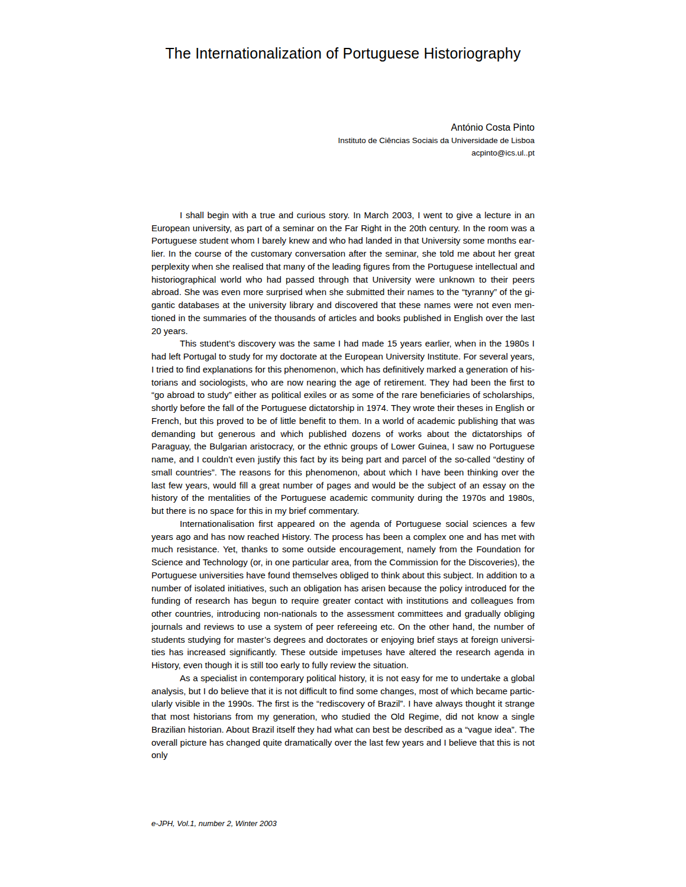The Internationalization of Portuguese Historiography
António Costa Pinto
Instituto de Ciências Sociais da Universidade de Lisboa
acpinto@ics.ul..pt
I shall begin with a true and curious story. In March 2003, I went to give a lecture in an European university, as part of a seminar on the Far Right in the 20th century. In the room was a Portuguese student whom I barely knew and who had landed in that University some months earlier. In the course of the customary conversation after the seminar, she told me about her great perplexity when she realised that many of the leading figures from the Portuguese intellectual and historiographical world who had passed through that University were unknown to their peers abroad. She was even more surprised when she submitted their names to the “tyranny” of the gigantic databases at the university library and discovered that these names were not even mentioned in the summaries of the thousands of articles and books published in English over the last 20 years.
This student’s discovery was the same I had made 15 years earlier, when in the 1980s I had left Portugal to study for my doctorate at the European University Institute. For several years, I tried to find explanations for this phenomenon, which has definitively marked a generation of historians and sociologists, who are now nearing the age of retirement. They had been the first to “go abroad to study” either as political exiles or as some of the rare beneficiaries of scholarships, shortly before the fall of the Portuguese dictatorship in 1974. They wrote their theses in English or French, but this proved to be of little benefit to them. In a world of academic publishing that was demanding but generous and which published dozens of works about the dictatorships of Paraguay, the Bulgarian aristocracy, or the ethnic groups of Lower Guinea, I saw no Portuguese name, and I couldn’t even justify this fact by its being part and parcel of the so-called “destiny of small countries”. The reasons for this phenomenon, about which I have been thinking over the last few years, would fill a great number of pages and would be the subject of an essay on the history of the mentalities of the Portuguese academic community during the 1970s and 1980s, but there is no space for this in my brief commentary.
Internationalisation first appeared on the agenda of Portuguese social sciences a few years ago and has now reached History. The process has been a complex one and has met with much resistance. Yet, thanks to some outside encouragement, namely from the Foundation for Science and Technology (or, in one particular area, from the Commission for the Discoveries), the Portuguese universities have found themselves obliged to think about this subject. In addition to a number of isolated initiatives, such an obligation has arisen because the policy introduced for the funding of research has begun to require greater contact with institutions and colleagues from other countries, introducing non-nationals to the assessment committees and gradually obliging journals and reviews to use a system of peer refereeing etc. On the other hand, the number of students studying for master’s degrees and doctorates or enjoying brief stays at foreign universities has increased significantly. These outside impetuses have altered the research agenda in History, even though it is still too early to fully review the situation.
As a specialist in contemporary political history, it is not easy for me to undertake a global analysis, but I do believe that it is not difficult to find some changes, most of which became particularly visible in the 1990s. The first is the “rediscovery of Brazil”. I have always thought it strange that most historians from my generation, who studied the Old Regime, did not know a single Brazilian historian. About Brazil itself they had what can best be described as a “vague idea”. The overall picture has changed quite dramatically over the last few years and I believe that this is not only
e-JPH, Vol.1, number 2, Winter 2003